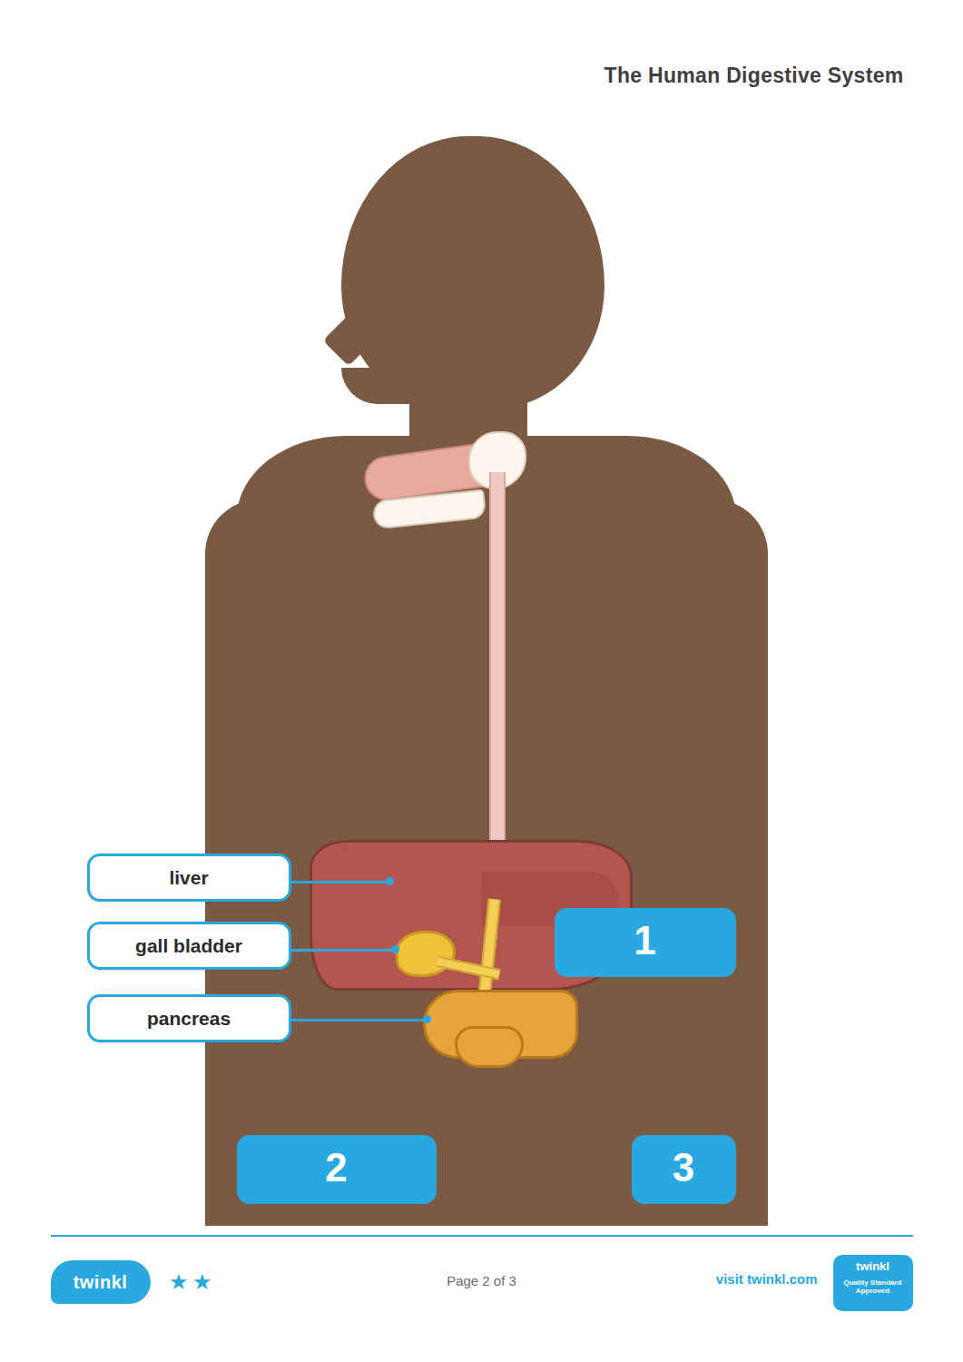The Human Digestive System
liver
gall bladder
pancreas
1
2
3
twinkl
★★
Page 2 of 3
visit twinkl.com
twinkl Quality Standard
Approved